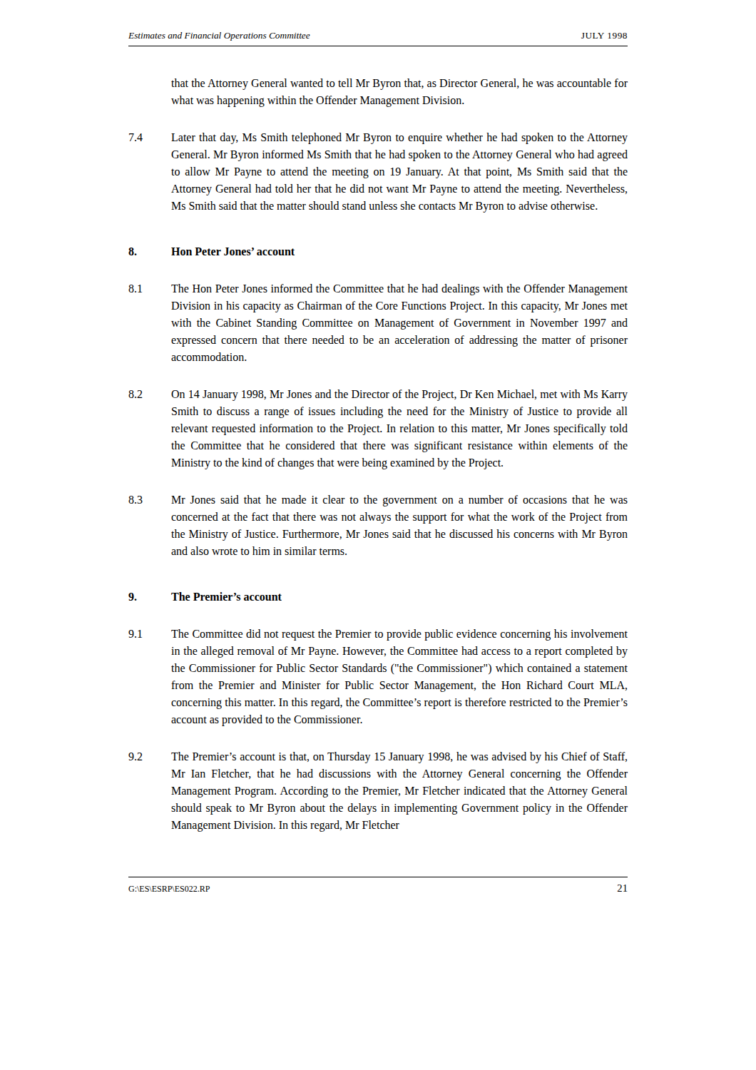Estimates and Financial Operations Committee JULY 1998
that the Attorney General wanted to tell Mr Byron that, as Director General, he was accountable for what was happening within the Offender Management Division.
7.4 Later that day, Ms Smith telephoned Mr Byron to enquire whether he had spoken to the Attorney General. Mr Byron informed Ms Smith that he had spoken to the Attorney General who had agreed to allow Mr Payne to attend the meeting on 19 January. At that point, Ms Smith said that the Attorney General had told her that he did not want Mr Payne to attend the meeting. Nevertheless, Ms Smith said that the matter should stand unless she contacts Mr Byron to advise otherwise.
8. Hon Peter Jones’ account
8.1 The Hon Peter Jones informed the Committee that he had dealings with the Offender Management Division in his capacity as Chairman of the Core Functions Project. In this capacity, Mr Jones met with the Cabinet Standing Committee on Management of Government in November 1997 and expressed concern that there needed to be an acceleration of addressing the matter of prisoner accommodation.
8.2 On 14 January 1998, Mr Jones and the Director of the Project, Dr Ken Michael, met with Ms Karry Smith to discuss a range of issues including the need for the Ministry of Justice to provide all relevant requested information to the Project. In relation to this matter, Mr Jones specifically told the Committee that he considered that there was significant resistance within elements of the Ministry to the kind of changes that were being examined by the Project.
8.3 Mr Jones said that he made it clear to the government on a number of occasions that he was concerned at the fact that there was not always the support for what the work of the Project from the Ministry of Justice. Furthermore, Mr Jones said that he discussed his concerns with Mr Byron and also wrote to him in similar terms.
9. The Premier’s account
9.1 The Committee did not request the Premier to provide public evidence concerning his involvement in the alleged removal of Mr Payne. However, the Committee had access to a report completed by the Commissioner for Public Sector Standards ("the Commissioner") which contained a statement from the Premier and Minister for Public Sector Management, the Hon Richard Court MLA, concerning this matter. In this regard, the Committee’s report is therefore restricted to the Premier’s account as provided to the Commissioner.
9.2 The Premier’s account is that, on Thursday 15 January 1998, he was advised by his Chief of Staff, Mr Ian Fletcher, that he had discussions with the Attorney General concerning the Offender Management Program. According to the Premier, Mr Fletcher indicated that the Attorney General should speak to Mr Byron about the delays in implementing Government policy in the Offender Management Division. In this regard, Mr Fletcher
G:\ES\ESRP\ES022.RP 21